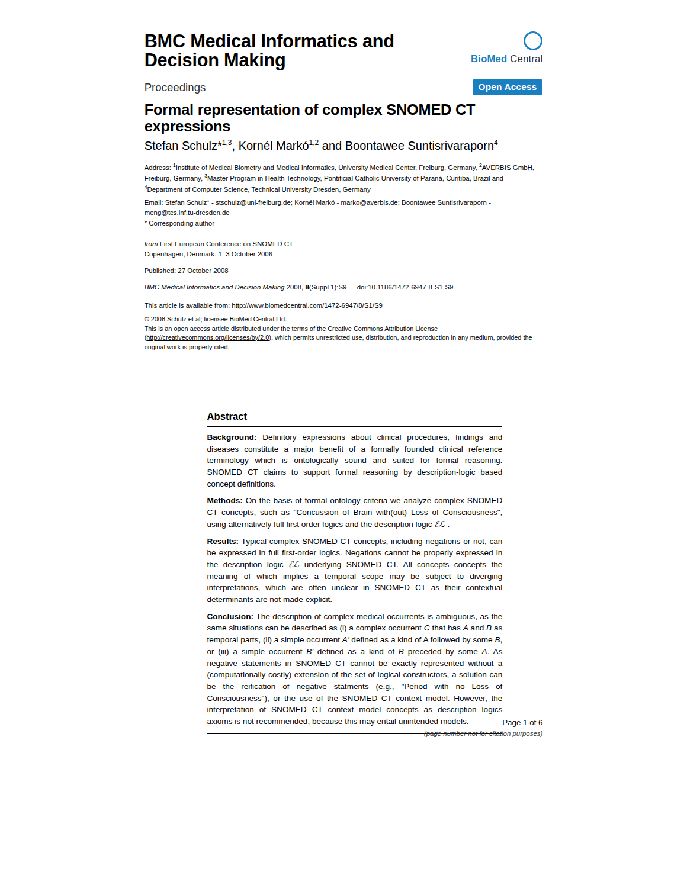BMC Medical Informatics and Decision Making
BioMed Central
Proceedings
Open Access
Formal representation of complex SNOMED CT expressions
Stefan Schulz*1,3, Kornél Markó1,2 and Boontawee Suntisrivaraporn4
Address: 1Institute of Medical Biometry and Medical Informatics, University Medical Center, Freiburg, Germany, 2AVERBIS GmbH, Freiburg, Germany, 3Master Program in Health Technology, Pontificial Catholic University of Paraná, Curitiba, Brazil and 4Department of Computer Science, Technical University Dresden, Germany
Email: Stefan Schulz* - stschulz@uni-freiburg.de; Kornél Markó - marko@averbis.de; Boontawee Suntisrivaraporn - meng@tcs.inf.tu-dresden.de
* Corresponding author
from First European Conference on SNOMED CT
Copenhagen, Denmark. 1–3 October 2006
Published: 27 October 2008
BMC Medical Informatics and Decision Making 2008, 8(Suppl 1):S9 doi:10.1186/1472-6947-8-S1-S9
This article is available from: http://www.biomedcentral.com/1472-6947/8/S1/S9
© 2008 Schulz et al; licensee BioMed Central Ltd.
This is an open access article distributed under the terms of the Creative Commons Attribution License (http://creativecommons.org/licenses/by/2.0), which permits unrestricted use, distribution, and reproduction in any medium, provided the original work is properly cited.
Abstract
Background: Definitory expressions about clinical procedures, findings and diseases constitute a major benefit of a formally founded clinical reference terminology which is ontologically sound and suited for formal reasoning. SNOMED CT claims to support formal reasoning by description-logic based concept definitions.
Methods: On the basis of formal ontology criteria we analyze complex SNOMED CT concepts, such as "Concussion of Brain with(out) Loss of Consciousness", using alternatively full first order logics and the description logic ℰℒ .
Results: Typical complex SNOMED CT concepts, including negations or not, can be expressed in full first-order logics. Negations cannot be properly expressed in the description logic ℰℒ underlying SNOMED CT. All concepts concepts the meaning of which implies a temporal scope may be subject to diverging interpretations, which are often unclear in SNOMED CT as their contextual determinants are not made explicit.
Conclusion: The description of complex medical occurrents is ambiguous, as the same situations can be described as (i) a complex occurrent C that has A and B as temporal parts, (ii) a simple occurrent A' defined as a kind of A followed by some B, or (iii) a simple occurrent B' defined as a kind of B preceded by some A. As negative statements in SNOMED CT cannot be exactly represented without a (computationally costly) extension of the set of logical constructors, a solution can be the reification of negative statments (e.g., "Period with no Loss of Consciousness"), or the use of the SNOMED CT context model. However, the interpretation of SNOMED CT context model concepts as description logics axioms is not recommended, because this may entail unintended models.
Page 1 of 6
(page number not for citation purposes)